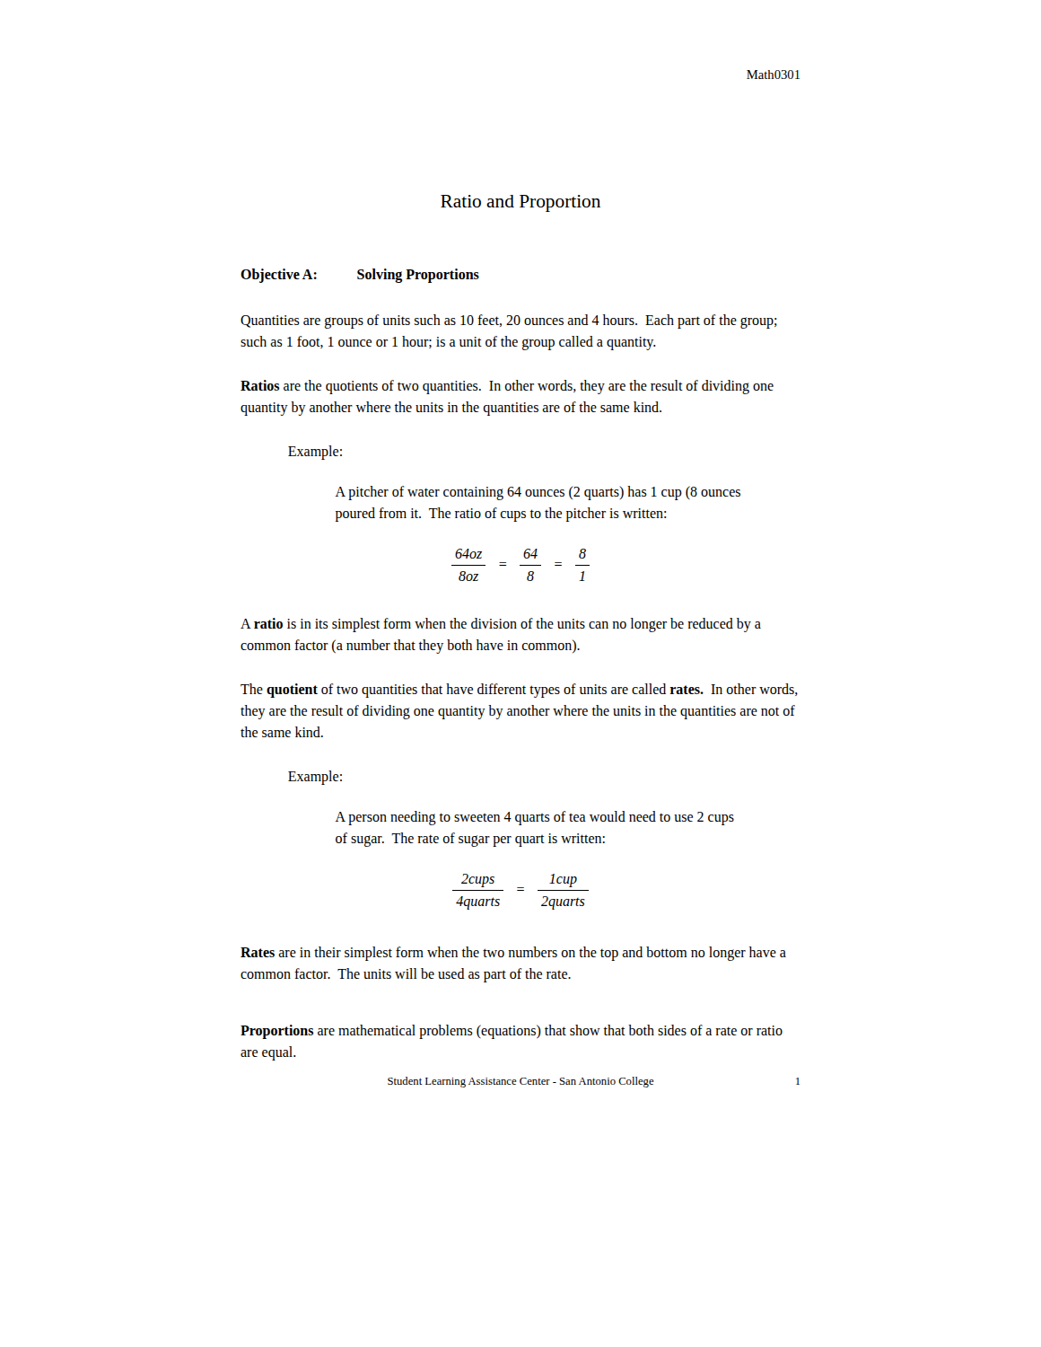Math0301
Ratio and Proportion
Objective A: Solving Proportions
Quantities are groups of units such as 10 feet, 20 ounces and 4 hours. Each part of the group; such as 1 foot, 1 ounce or 1 hour; is a unit of the group called a quantity.
Ratios are the quotients of two quantities. In other words, they are the result of dividing one quantity by another where the units in the quantities are of the same kind.
Example:
A pitcher of water containing 64 ounces (2 quarts) has 1 cup (8 ounces poured from it. The ratio of cups to the pitcher is written:
64oz 8oz = 648 = 81
A ratio is in its simplest form when the division of the units can no longer be reduced by a common factor (a number that they both have in common).
The quotient of two quantities that have different types of units are called rates. In other words, they are the result of dividing one quantity by another where the units in the quantities are not of the same kind.
Example:
A person needing to sweeten 4 quarts of tea would need to use 2 cups of sugar. The rate of sugar per quart is written:
2cups 4quarts = 1cup 2quarts
Rates are in their simplest form when the two numbers on the top and bottom no longer have a common factor. The units will be used as part of the rate.
Proportions are mathematical problems (equations) that show that both sides of a rate or ratio are equal.
Student Learning Assistance Center - San Antonio College
1